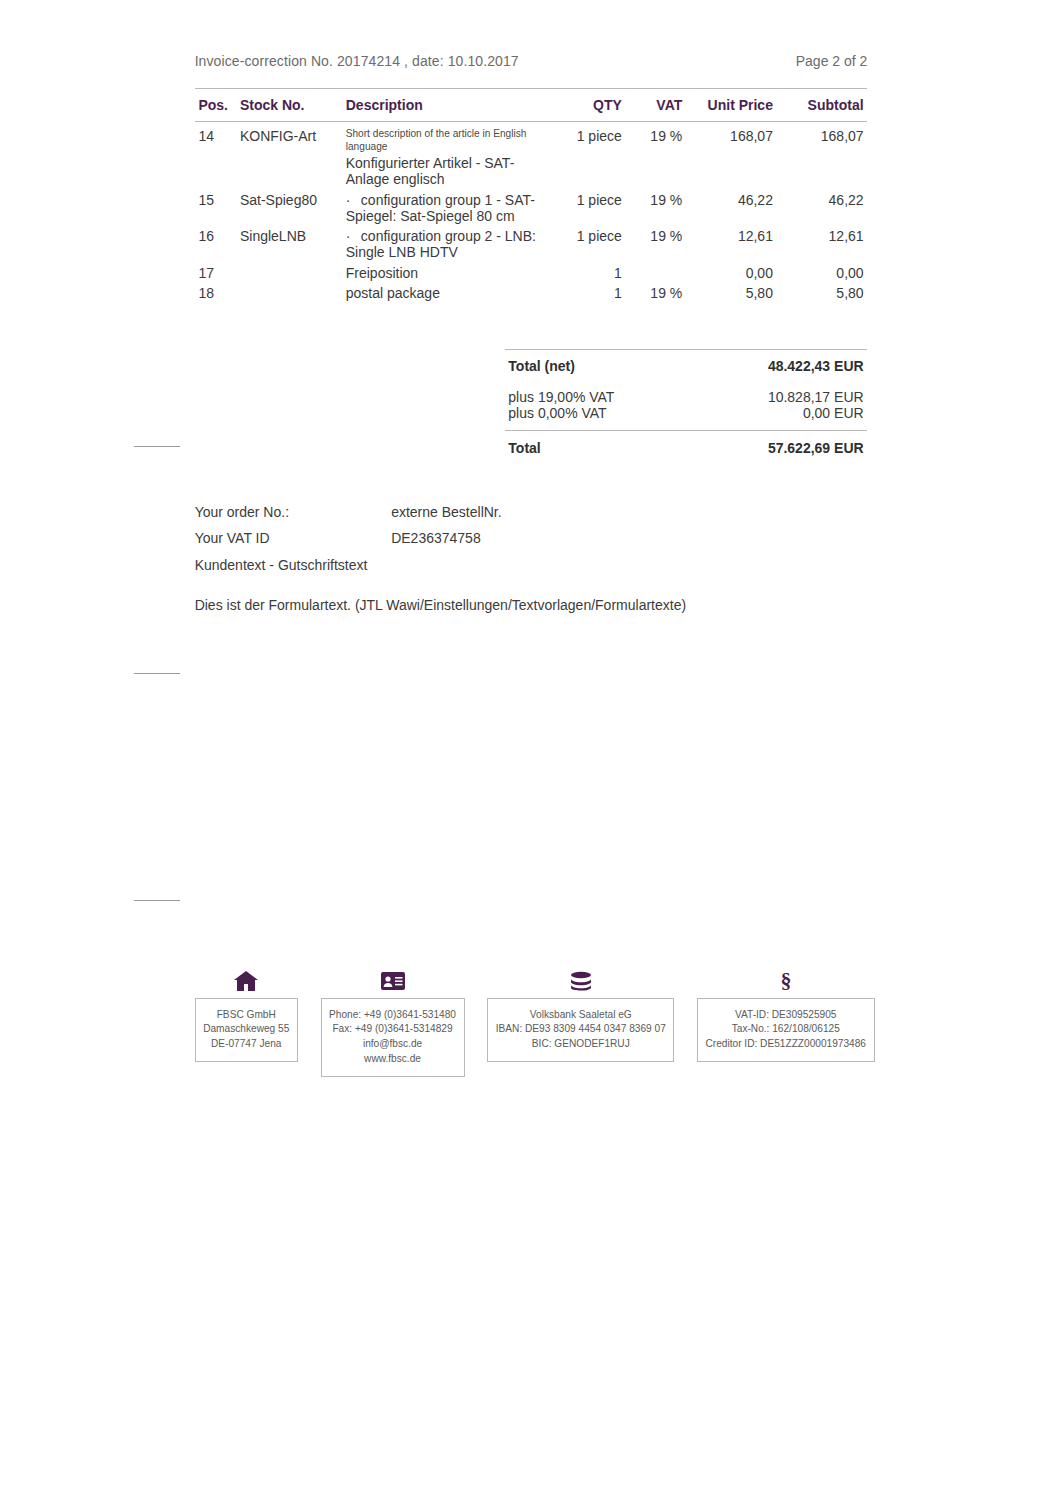Invoice-correction No. 20174214 , date: 10.10.2017
Page 2 of 2
| Pos. | Stock No. | Description | QTY | VAT | Unit Price | Subtotal |
| --- | --- | --- | --- | --- | --- | --- |
| 14 | KONFIG-Art | Short description of the article in English language Konfigurierter Artikel - SAT-Anlage englisch | 1 piece | 19 % | 168,07 | 168,07 |
| 15 | Sat-Spieg80 | · configuration group 1 - SAT-Spiegel: Sat-Spiegel 80 cm | 1 piece | 19 % | 46,22 | 46,22 |
| 16 | SingleLNB | · configuration group 2 - LNB: Single LNB HDTV | 1 piece | 19 % | 12,61 | 12,61 |
| 17 | | Freiposition | 1 | | 0,00 | 0,00 |
| 18 | | postal package | 1 | 19 % | 5,80 | 5,80 |
| Total (net) | 48.422,43 EUR |
| plus 19,00% VAT | 10.828,17 EUR |
| plus 0,00% VAT | 0,00 EUR |
| Total | 57.622,69 EUR |
Your order No.:
externe BestellNr.
Your VAT ID
DE236374758
Kundentext - Gutschriftstext
Dies ist der Formulartext. (JTL Wawi/Einstellungen/Textvorlagen/Formulartexte)
FBSC GmbH
Damaschkeweg 55
DE-07747 Jena
Phone: +49 (0)3641-531480
Fax: +49 (0)3641-5314829
info@fbsc.de
www.fbsc.de
Volksbank Saaletal eG
IBAN: DE93 8309 4454 0347 8369 07
BIC: GENODEF1RUJ
§
VAT-ID: DE309525905
Tax-No.: 162/108/06125
Creditor ID: DE51ZZZ00001973486